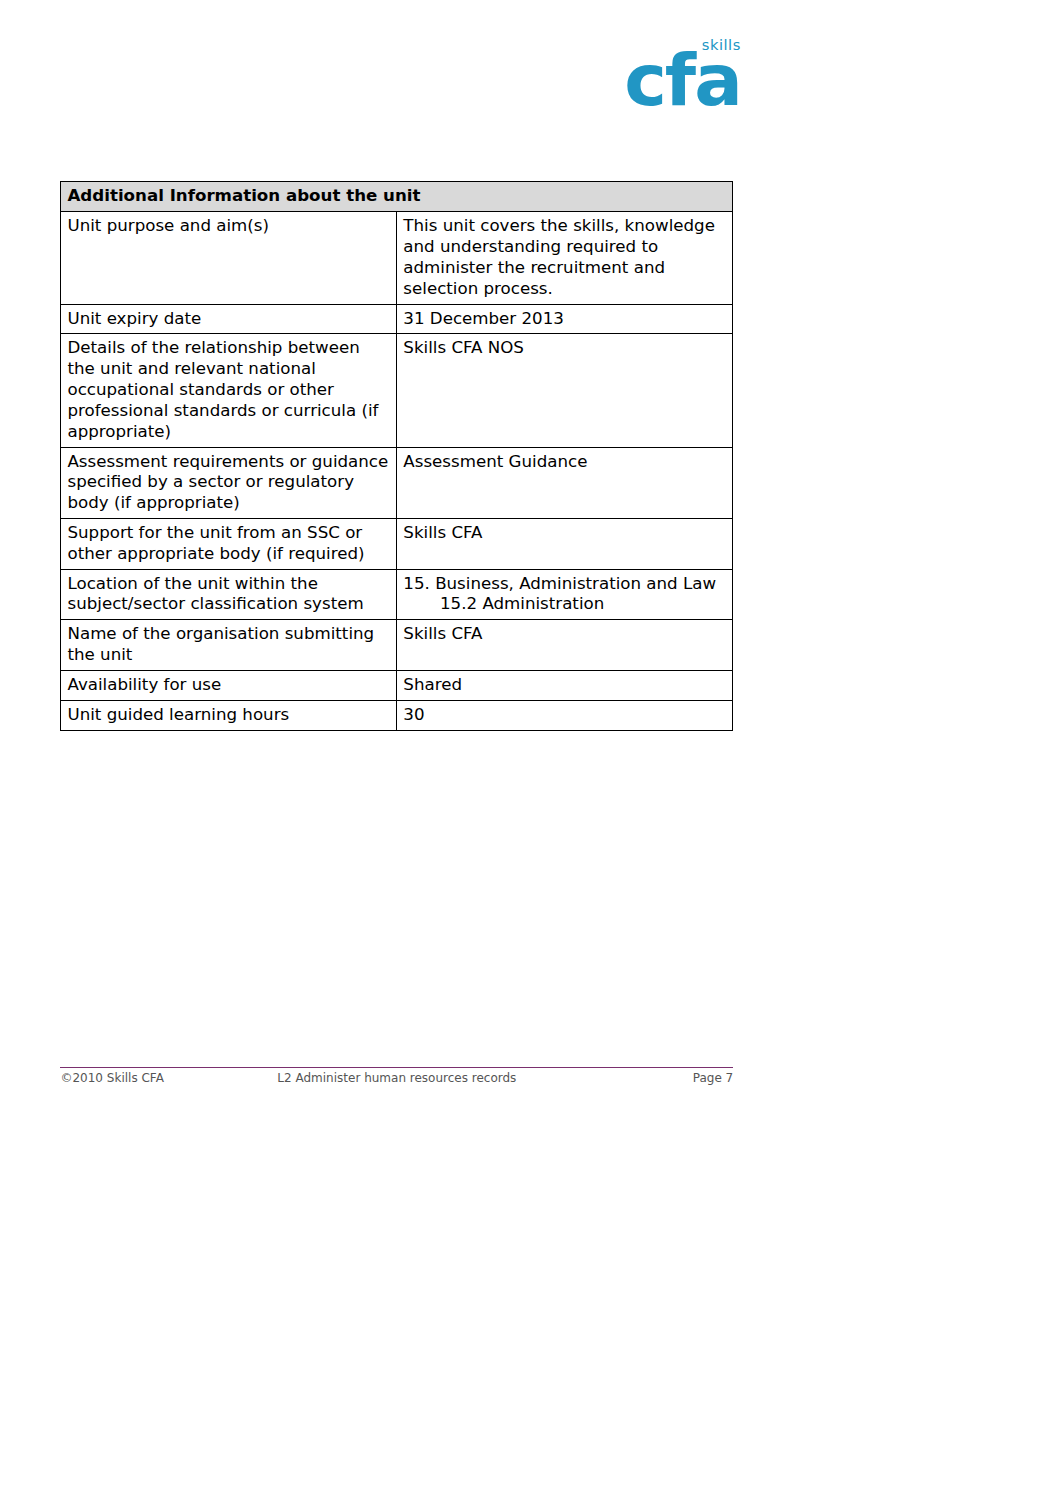skills
cfa
| Additional Information about the unit |
| --- |
| Unit purpose and aim(s) | This unit covers the skills, knowledge and understanding required to administer the recruitment and selection process. |
| Unit expiry date | 31 December 2013 |
| Details of the relationship between the unit and relevant national occupational standards or other professional standards or curricula (if appropriate) | Skills CFA NOS |
| Assessment requirements or guidance specified by a sector or regulatory body (if appropriate) | Assessment Guidance |
| Support for the unit from an SSC or other appropriate body (if required) | Skills CFA |
| Location of the unit within the subject/sector classification system | 15. Business, Administration and Law 15.2 Administration |
| Name of the organisation submitting the unit | Skills CFA |
| Availability for use | Shared |
| Unit guided learning hours | 30 |
©2010 Skills CFA
L2 Administer human resources records
Page 7